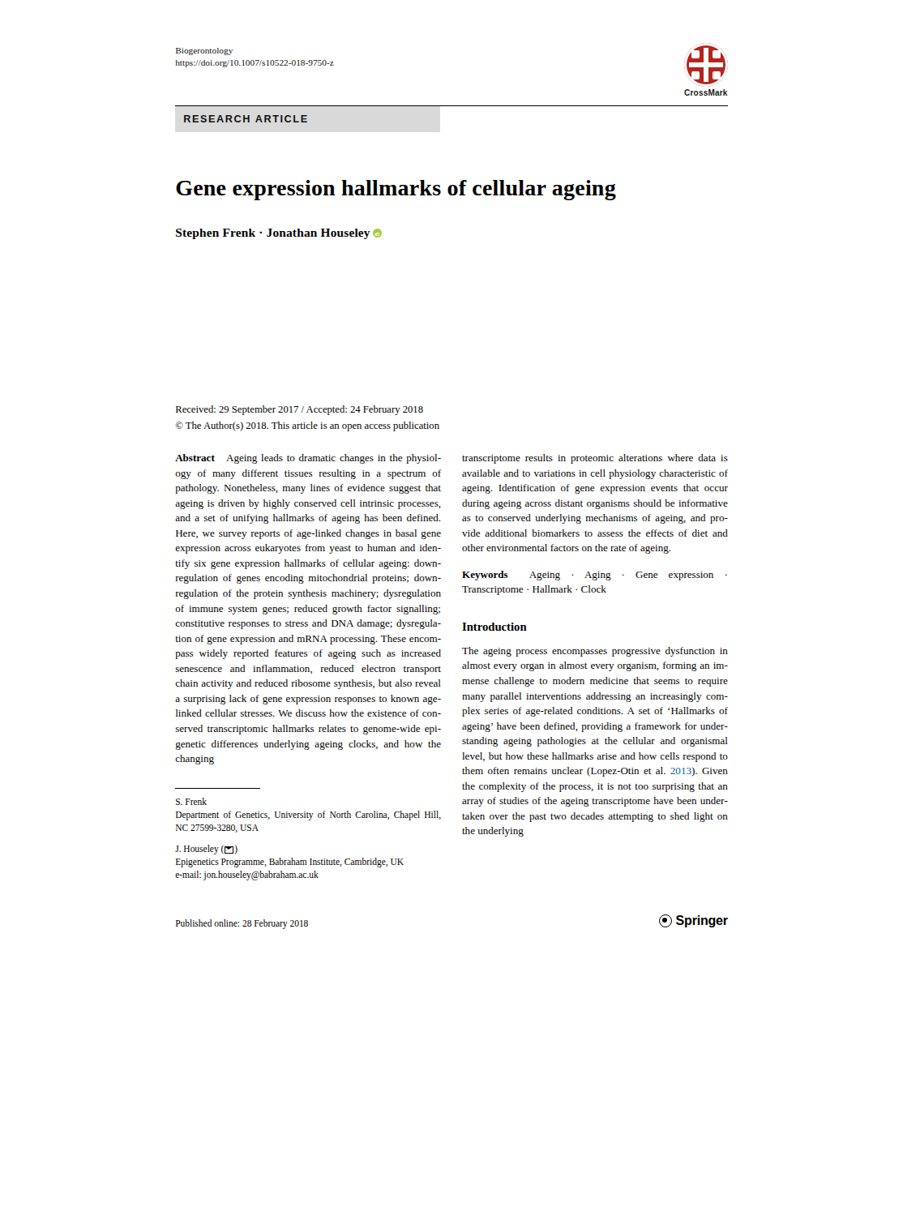Biogerontology
https://doi.org/10.1007/s10522-018-9750-z
CrossMark
RESEARCH ARTICLE
Gene expression hallmarks of cellular ageing
Stephen Frenk · Jonathan Houseley
Received: 29 September 2017 / Accepted: 24 February 2018
© The Author(s) 2018. This article is an open access publication
Abstract Ageing leads to dramatic changes in the physiology of many different tissues resulting in a spectrum of pathology. Nonetheless, many lines of evidence suggest that ageing is driven by highly conserved cell intrinsic processes, and a set of unifying hallmarks of ageing has been defined. Here, we survey reports of age-linked changes in basal gene expression across eukaryotes from yeast to human and identify six gene expression hallmarks of cellular ageing: downregulation of genes encoding mitochondrial proteins; downregulation of the protein synthesis machinery; dysregulation of immune system genes; reduced growth factor signalling; constitutive responses to stress and DNA damage; dysregulation of gene expression and mRNA processing. These encompass widely reported features of ageing such as increased senescence and inflammation, reduced electron transport chain activity and reduced ribosome synthesis, but also reveal a surprising lack of gene expression responses to known age-linked cellular stresses. We discuss how the existence of conserved transcriptomic hallmarks relates to genome-wide epigenetic differences underlying ageing clocks, and how the changing
S. Frenk
Department of Genetics, University of North Carolina, Chapel Hill, NC 27599-3280, USA
J. Houseley ( )
Epigenetics Programme, Babraham Institute, Cambridge, UK
e-mail: jon.houseley@babraham.ac.uk
transcriptome results in proteomic alterations where data is available and to variations in cell physiology characteristic of ageing. Identification of gene expression events that occur during ageing across distant organisms should be informative as to conserved underlying mechanisms of ageing, and provide additional biomarkers to assess the effects of diet and other environmental factors on the rate of ageing.
Keywords Ageing · Aging · Gene expression · Transcriptome · Hallmark · Clock
Introduction
The ageing process encompasses progressive dysfunction in almost every organ in almost every organism, forming an immense challenge to modern medicine that seems to require many parallel interventions addressing an increasingly complex series of age-related conditions. A set of ‘Hallmarks of ageing’ have been defined, providing a framework for understanding ageing pathologies at the cellular and organismal level, but how these hallmarks arise and how cells respond to them often remains unclear (Lopez-Otin et al. 2013). Given the complexity of the process, it is not too surprising that an array of studies of the ageing transcriptome have been undertaken over the past two decades attempting to shed light on the underlying
Published online: 28 February 2018
Springer